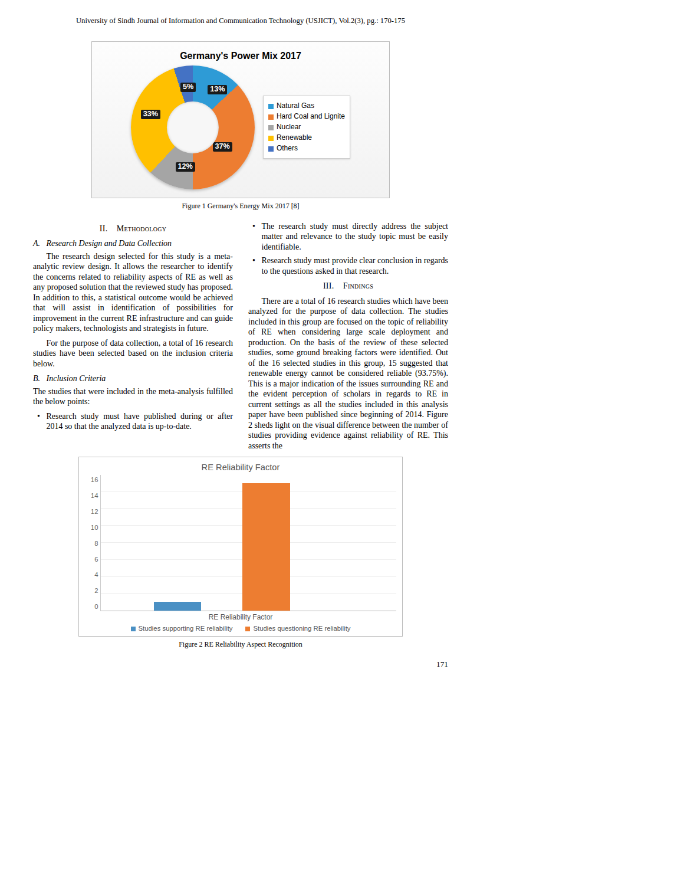University of Sindh Journal of Information and Communication Technology (USJICT), Vol.2(3), pg.: 170-175
Germany's Power Mix 2017
5% 13% 37% 12% 33%
Natural Gas
Hard Coal and Lignite
Nuclear
Renewable
Others
Figure 1 Germany's Energy Mix 2017 [8]
II. Methodology
A. Research Design and Data Collection
The research design selected for this study is a meta-analytic review design. It allows the researcher to identify the concerns related to reliability aspects of RE as well as any proposed solution that the reviewed study has proposed. In addition to this, a statistical outcome would be achieved that will assist in identification of possibilities for improvement in the current RE infrastructure and can guide policy makers, technologists and strategists in future.
For the purpose of data collection, a total of 16 research studies have been selected based on the inclusion criteria below.
B. Inclusion Criteria
The studies that were included in the meta-analysis fulfilled the below points:
Research study must have published during or after 2014 so that the analyzed data is up-to-date.
The research study must directly address the subject matter and relevance to the study topic must be easily identifiable.
Research study must provide clear conclusion in regards to the questions asked in that research.
III. Findings
There are a total of 16 research studies which have been analyzed for the purpose of data collection. The studies included in this group are focused on the topic of reliability of RE when considering large scale deployment and production. On the basis of the review of these selected studies, some ground breaking factors were identified. Out of the 16 selected studies in this group, 15 suggested that renewable energy cannot be considered reliable (93.75%). This is a major indication of the issues surrounding RE and the evident perception of scholars in regards to RE in current settings as all the studies included in this analysis paper have been published since beginning of 2014. Figure 2 sheds light on the visual difference between the number of studies providing evidence against reliability of RE. This asserts the
RE Reliability Factor
1614121086420
RE Reliability Factor
Studies supporting RE reliability Studies questioning RE reliability
Figure 2 RE Reliability Aspect Recognition
171